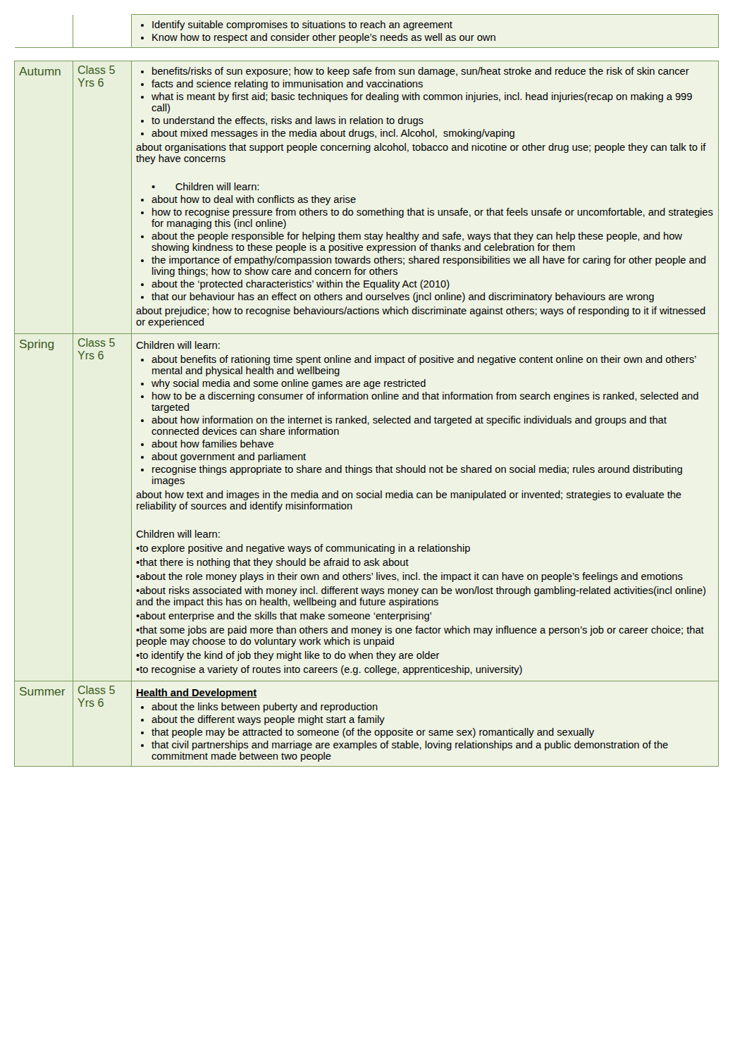| | | Identify suitable compromises to situations to reach an agreement Know how to respect and consider other people’s needs as well as our own |
| Autumn | Class 5 Yrs 6 | benefits/risks of sun exposure; how to keep safe from sun damage, sun/heat stroke and reduce the risk of skin cancer facts and science relating to immunisation and vaccinations what is meant by first aid; basic techniques for dealing with common injuries, incl. head injuries(recap on making a 999 call) to understand the effects, risks and laws in relation to drugs about mixed messages in the media about drugs, incl. Alcohol, smoking/vaping about organisations that support people concerning alcohol, tobacco and nicotine or other drug use; people they can talk to if they have concerns • Children will learn: about how to deal with conflicts as they arise how to recognise pressure from others to do something that is unsafe, or that feels unsafe or uncomfortable, and strategies for managing this (incl online) about the people responsible for helping them stay healthy and safe, ways that they can help these people, and how showing kindness to these people is a positive expression of thanks and celebration for them the importance of empathy/compassion towards others; shared responsibilities we all have for caring for other people and living things; how to show care and concern for others about the ‘protected characteristics’ within the Equality Act (2010) that our behaviour has an effect on others and ourselves (jncl online) and discriminatory behaviours are wrong about prejudice; how to recognise behaviours/actions which discriminate against others; ways of responding to it if witnessed or experienced |
| Spring | Class 5 Yrs 6 | Children will learn: about benefits of rationing time spent online and impact of positive and negative content online on their own and others’ mental and physical health and wellbeing why social media and some online games are age restricted how to be a discerning consumer of information online and that information from search engines is ranked, selected and targeted about how information on the internet is ranked, selected and targeted at specific individuals and groups and that connected devices can share information about how families behave about government and parliament recognise things appropriate to share and things that should not be shared on social media; rules around distributing images about how text and images in the media and on social media can be manipulated or invented; strategies to evaluate the reliability of sources and identify misinformation Children will learn: •to explore positive and negative ways of communicating in a relationship •that there is nothing that they should be afraid to ask about •about the role money plays in their own and others’ lives, incl. the impact it can have on people’s feelings and emotions •about risks associated with money incl. different ways money can be won/lost through gambling-related activities(incl online) and the impact this has on health, wellbeing and future aspirations •about enterprise and the skills that make someone ‘enterprising’ •that some jobs are paid more than others and money is one factor which may influence a person’s job or career choice; that people may choose to do voluntary work which is unpaid •to identify the kind of job they might like to do when they are older •to recognise a variety of routes into careers (e.g. college, apprenticeship, university) |
| Summer | Class 5 Yrs 6 | Health and Development about the links between puberty and reproduction about the different ways people might start a family that people may be attracted to someone (of the opposite or same sex) romantically and sexually that civil partnerships and marriage are examples of stable, loving relationships and a public demonstration of the commitment made between two people |